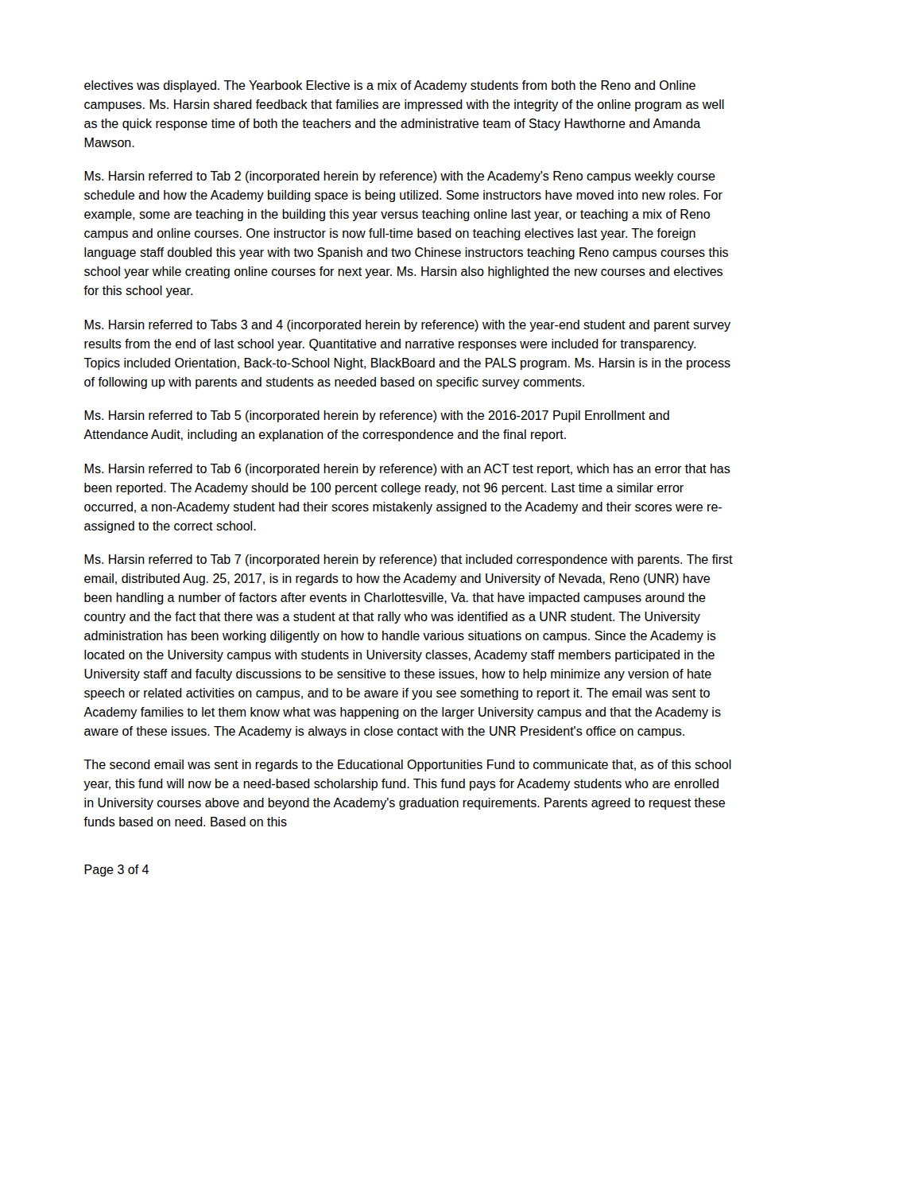electives was displayed. The Yearbook Elective is a mix of Academy students from both the Reno and Online campuses. Ms. Harsin shared feedback that families are impressed with the integrity of the online program as well as the quick response time of both the teachers and the administrative team of Stacy Hawthorne and Amanda Mawson.
Ms. Harsin referred to Tab 2 (incorporated herein by reference) with the Academy's Reno campus weekly course schedule and how the Academy building space is being utilized. Some instructors have moved into new roles. For example, some are teaching in the building this year versus teaching online last year, or teaching a mix of Reno campus and online courses. One instructor is now full-time based on teaching electives last year. The foreign language staff doubled this year with two Spanish and two Chinese instructors teaching Reno campus courses this school year while creating online courses for next year. Ms. Harsin also highlighted the new courses and electives for this school year.
Ms. Harsin referred to Tabs 3 and 4 (incorporated herein by reference) with the year-end student and parent survey results from the end of last school year. Quantitative and narrative responses were included for transparency. Topics included Orientation, Back-to-School Night, BlackBoard and the PALS program. Ms. Harsin is in the process of following up with parents and students as needed based on specific survey comments.
Ms. Harsin referred to Tab 5 (incorporated herein by reference) with the 2016-2017 Pupil Enrollment and Attendance Audit, including an explanation of the correspondence and the final report.
Ms. Harsin referred to Tab 6 (incorporated herein by reference) with an ACT test report, which has an error that has been reported. The Academy should be 100 percent college ready, not 96 percent. Last time a similar error occurred, a non-Academy student had their scores mistakenly assigned to the Academy and their scores were re-assigned to the correct school.
Ms. Harsin referred to Tab 7 (incorporated herein by reference) that included correspondence with parents. The first email, distributed Aug. 25, 2017, is in regards to how the Academy and University of Nevada, Reno (UNR) have been handling a number of factors after events in Charlottesville, Va. that have impacted campuses around the country and the fact that there was a student at that rally who was identified as a UNR student. The University administration has been working diligently on how to handle various situations on campus. Since the Academy is located on the University campus with students in University classes, Academy staff members participated in the University staff and faculty discussions to be sensitive to these issues, how to help minimize any version of hate speech or related activities on campus, and to be aware if you see something to report it. The email was sent to Academy families to let them know what was happening on the larger University campus and that the Academy is aware of these issues. The Academy is always in close contact with the UNR President's office on campus.
The second email was sent in regards to the Educational Opportunities Fund to communicate that, as of this school year, this fund will now be a need-based scholarship fund. This fund pays for Academy students who are enrolled in University courses above and beyond the Academy's graduation requirements. Parents agreed to request these funds based on need. Based on this
Page 3 of 4